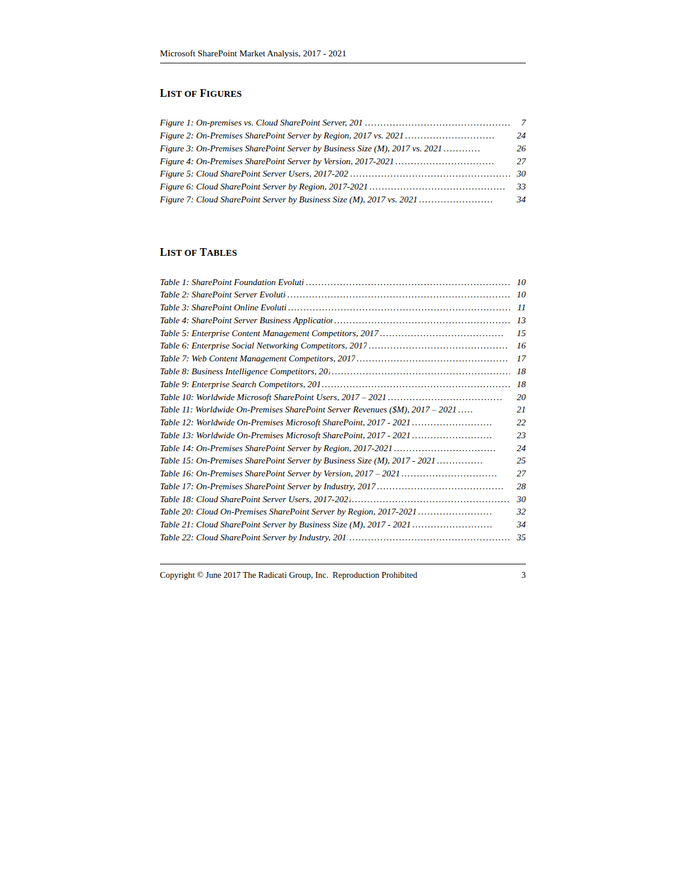Microsoft SharePoint Market Analysis, 2017 - 2021
LIST OF FIGURES
Figure 1: On-premises vs. Cloud SharePoint Server, 2017............................................... 7
Figure 2: On-Premises SharePoint Server by Region, 2017 vs. 2021............................. 24
Figure 3: On-Premises SharePoint Server by Business Size (M), 2017 vs. 2021............ 26
Figure 4: On-Premises SharePoint Server by Version, 2017-2021................................ 27
Figure 5: Cloud SharePoint Server Users, 2017-2021.................................................... 30
Figure 6: Cloud SharePoint Server by Region, 2017-2021............................................ 33
Figure 7: Cloud SharePoint Server by Business Size (M), 2017 vs. 2021........................ 34
LIST OF TABLES
Table 1: SharePoint Foundation Evolution..................................................................... 10
Table 2: SharePoint Server Evolution............................................................................ 10
Table 3: SharePoint Online Evolution............................................................................ 11
Table 4: SharePoint Server Business Applications.......................................................... 13
Table 5: Enterprise Content Management Competitors, 2017........................................ 15
Table 6: Enterprise Social Networking Competitors, 2017............................................. 16
Table 7: Web Content Management Competitors, 2017................................................. 17
Table 8: Business Intelligence Competitors, 2017........................................................... 18
Table 9: Enterprise Search Competitors, 2017.............................................................. 18
Table 10: Worldwide Microsoft SharePoint Users, 2017 – 2021..................................... 20
Table 11: Worldwide On-Premises SharePoint Server Revenues ($M), 2017 – 2021..... 21
Table 12: Worldwide On-Premises Microsoft SharePoint, 2017 - 2021.......................... 22
Table 13: Worldwide On-Premises Microsoft SharePoint, 2017 - 2021.......................... 23
Table 14: On-Premises SharePoint Server by Region, 2017-2021................................. 24
Table 15: On-Premises SharePoint Server by Business Size (M), 2017 - 2021............... 25
Table 16: On-Premises SharePoint Server by Version, 2017 – 2021............................... 27
Table 17: On-Premises SharePoint Server by Industry, 2017......................................... 28
Table 18: Cloud SharePoint Server Users, 2017-2021................................................... 30
Table 20: Cloud On-Premises SharePoint Server by Region, 2017-2021........................ 32
Table 21: Cloud SharePoint Server by Business Size (M), 2017 - 2021.......................... 34
Table 22: Cloud SharePoint Server by Industry, 2017.................................................... 35
Copyright © June 2017 The Radicati Group, Inc. Reproduction Prohibited
3